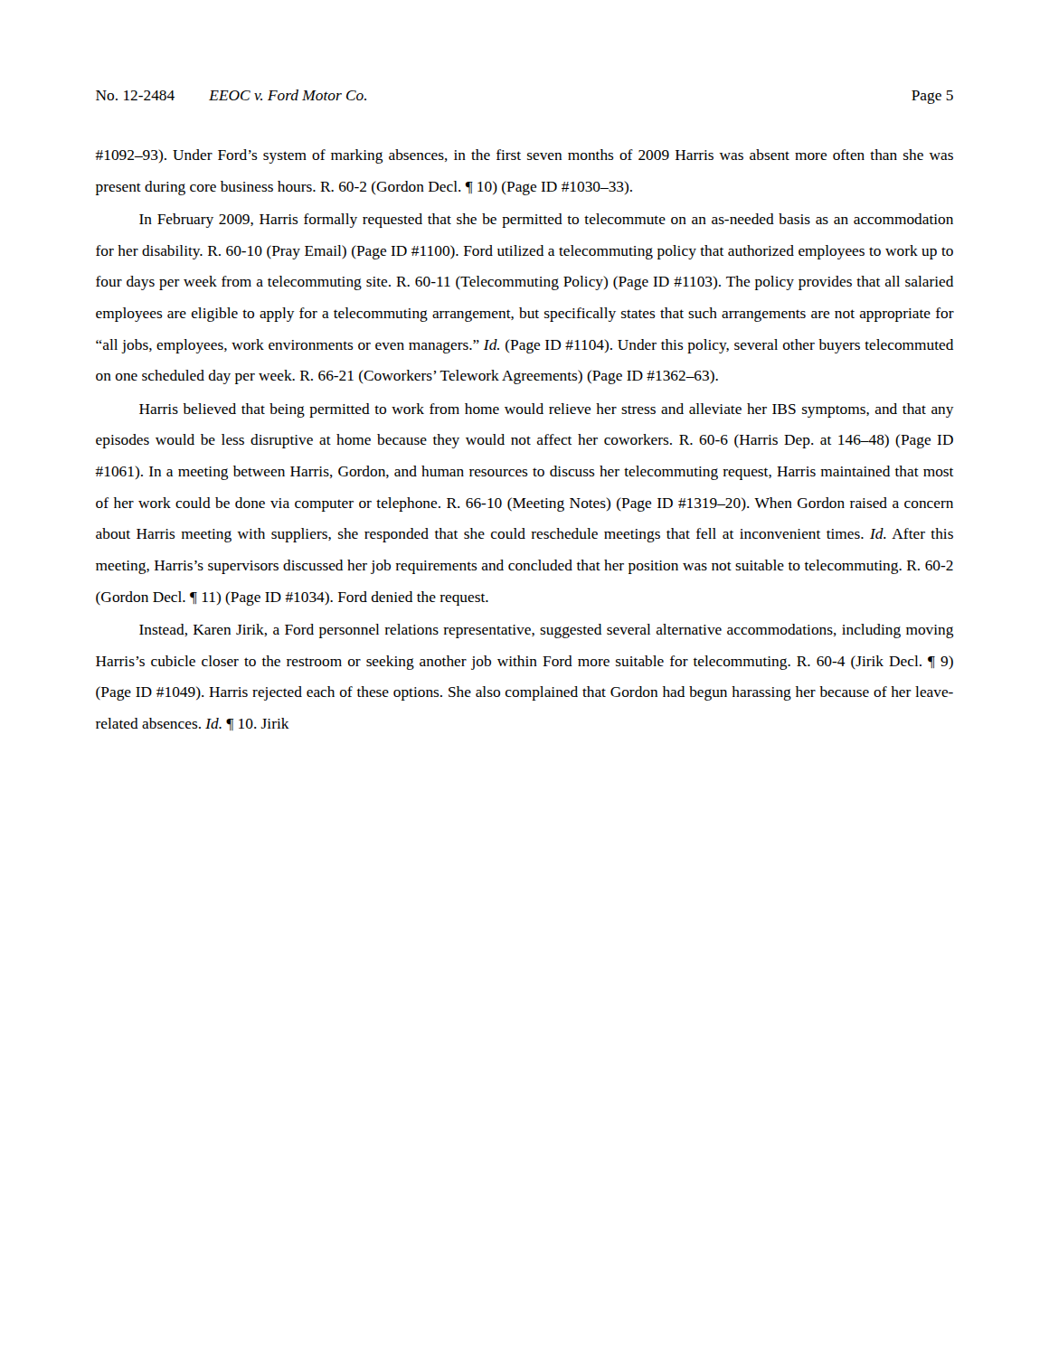No. 12-2484 EEOC v. Ford Motor Co. Page 5
#1092–93). Under Ford’s system of marking absences, in the first seven months of 2009 Harris was absent more often than she was present during core business hours. R. 60-2 (Gordon Decl. ¶ 10) (Page ID #1030–33).
In February 2009, Harris formally requested that she be permitted to telecommute on an as-needed basis as an accommodation for her disability. R. 60-10 (Pray Email) (Page ID #1100). Ford utilized a telecommuting policy that authorized employees to work up to four days per week from a telecommuting site. R. 60-11 (Telecommuting Policy) (Page ID #1103). The policy provides that all salaried employees are eligible to apply for a telecommuting arrangement, but specifically states that such arrangements are not appropriate for “all jobs, employees, work environments or even managers.” Id. (Page ID #1104). Under this policy, several other buyers telecommuted on one scheduled day per week. R. 66-21 (Coworkers’ Telework Agreements) (Page ID #1362–63).
Harris believed that being permitted to work from home would relieve her stress and alleviate her IBS symptoms, and that any episodes would be less disruptive at home because they would not affect her coworkers. R. 60-6 (Harris Dep. at 146–48) (Page ID #1061). In a meeting between Harris, Gordon, and human resources to discuss her telecommuting request, Harris maintained that most of her work could be done via computer or telephone. R. 66-10 (Meeting Notes) (Page ID #1319–20). When Gordon raised a concern about Harris meeting with suppliers, she responded that she could reschedule meetings that fell at inconvenient times. Id. After this meeting, Harris’s supervisors discussed her job requirements and concluded that her position was not suitable to telecommuting. R. 60-2 (Gordon Decl. ¶ 11) (Page ID #1034). Ford denied the request.
Instead, Karen Jirik, a Ford personnel relations representative, suggested several alternative accommodations, including moving Harris’s cubicle closer to the restroom or seeking another job within Ford more suitable for telecommuting. R. 60-4 (Jirik Decl. ¶ 9) (Page ID #1049). Harris rejected each of these options. She also complained that Gordon had begun harassing her because of her leave-related absences. Id. ¶ 10. Jirik